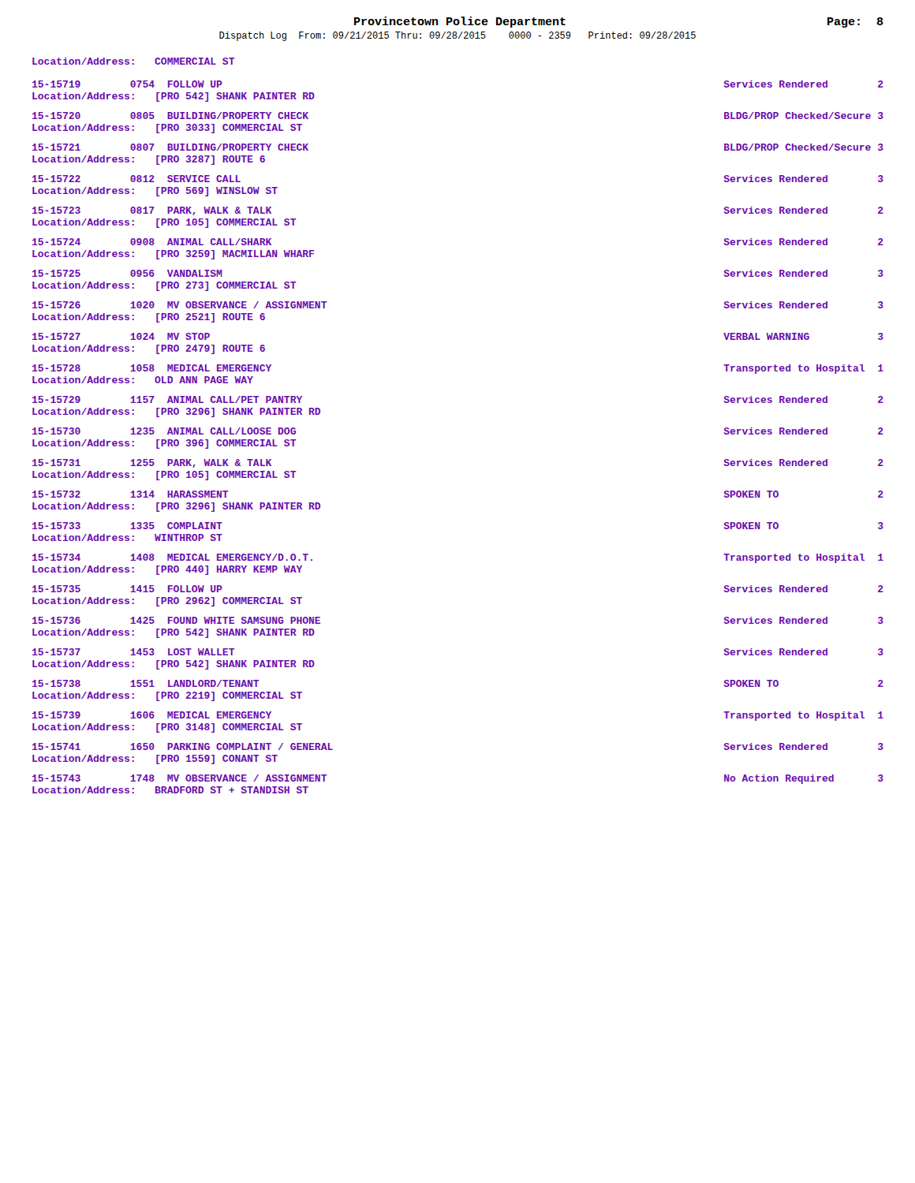Provincetown Police Department
Page: 8
Dispatch Log From: 09/21/2015 Thru: 09/28/2015 0000 - 2359 Printed: 09/28/2015
Location/Address: COMMERCIAL ST
15-15719 0754 FOLLOW UP Services Rendered 2
Location/Address: [PRO 542] SHANK PAINTER RD
15-15720 0805 BUILDING/PROPERTY CHECK BLDG/PROP Checked/Secure 3
Location/Address: [PRO 3033] COMMERCIAL ST
15-15721 0807 BUILDING/PROPERTY CHECK BLDG/PROP Checked/Secure 3
Location/Address: [PRO 3287] ROUTE 6
15-15722 0812 SERVICE CALL Services Rendered 3
Location/Address: [PRO 569] WINSLOW ST
15-15723 0817 PARK, WALK & TALK Services Rendered 2
Location/Address: [PRO 105] COMMERCIAL ST
15-15724 0908 ANIMAL CALL/SHARK Services Rendered 2
Location/Address: [PRO 3259] MACMILLAN WHARF
15-15725 0956 VANDALISM Services Rendered 3
Location/Address: [PRO 273] COMMERCIAL ST
15-15726 1020 MV OBSERVANCE / ASSIGNMENT Services Rendered 3
Location/Address: [PRO 2521] ROUTE 6
15-15727 1024 MV STOP VERBAL WARNING 3
Location/Address: [PRO 2479] ROUTE 6
15-15728 1058 MEDICAL EMERGENCY Transported to Hospital 1
Location/Address: OLD ANN PAGE WAY
15-15729 1157 ANIMAL CALL/PET PANTRY Services Rendered 2
Location/Address: [PRO 3296] SHANK PAINTER RD
15-15730 1235 ANIMAL CALL/LOOSE DOG Services Rendered 2
Location/Address: [PRO 396] COMMERCIAL ST
15-15731 1255 PARK, WALK & TALK Services Rendered 2
Location/Address: [PRO 105] COMMERCIAL ST
15-15732 1314 HARASSMENT SPOKEN TO 2
Location/Address: [PRO 3296] SHANK PAINTER RD
15-15733 1335 COMPLAINT SPOKEN TO 3
Location/Address: WINTHROP ST
15-15734 1408 MEDICAL EMERGENCY/D.O.T. Transported to Hospital 1
Location/Address: [PRO 440] HARRY KEMP WAY
15-15735 1415 FOLLOW UP Services Rendered 2
Location/Address: [PRO 2962] COMMERCIAL ST
15-15736 1425 FOUND WHITE SAMSUNG PHONE Services Rendered 3
Location/Address: [PRO 542] SHANK PAINTER RD
15-15737 1453 LOST WALLET Services Rendered 3
Location/Address: [PRO 542] SHANK PAINTER RD
15-15738 1551 LANDLORD/TENANT SPOKEN TO 2
Location/Address: [PRO 2219] COMMERCIAL ST
15-15739 1606 MEDICAL EMERGENCY Transported to Hospital 1
Location/Address: [PRO 3148] COMMERCIAL ST
15-15741 1650 PARKING COMPLAINT / GENERAL Services Rendered 3
Location/Address: [PRO 1559] CONANT ST
15-15743 1748 MV OBSERVANCE / ASSIGNMENT No Action Required 3
Location/Address: BRADFORD ST + STANDISH ST